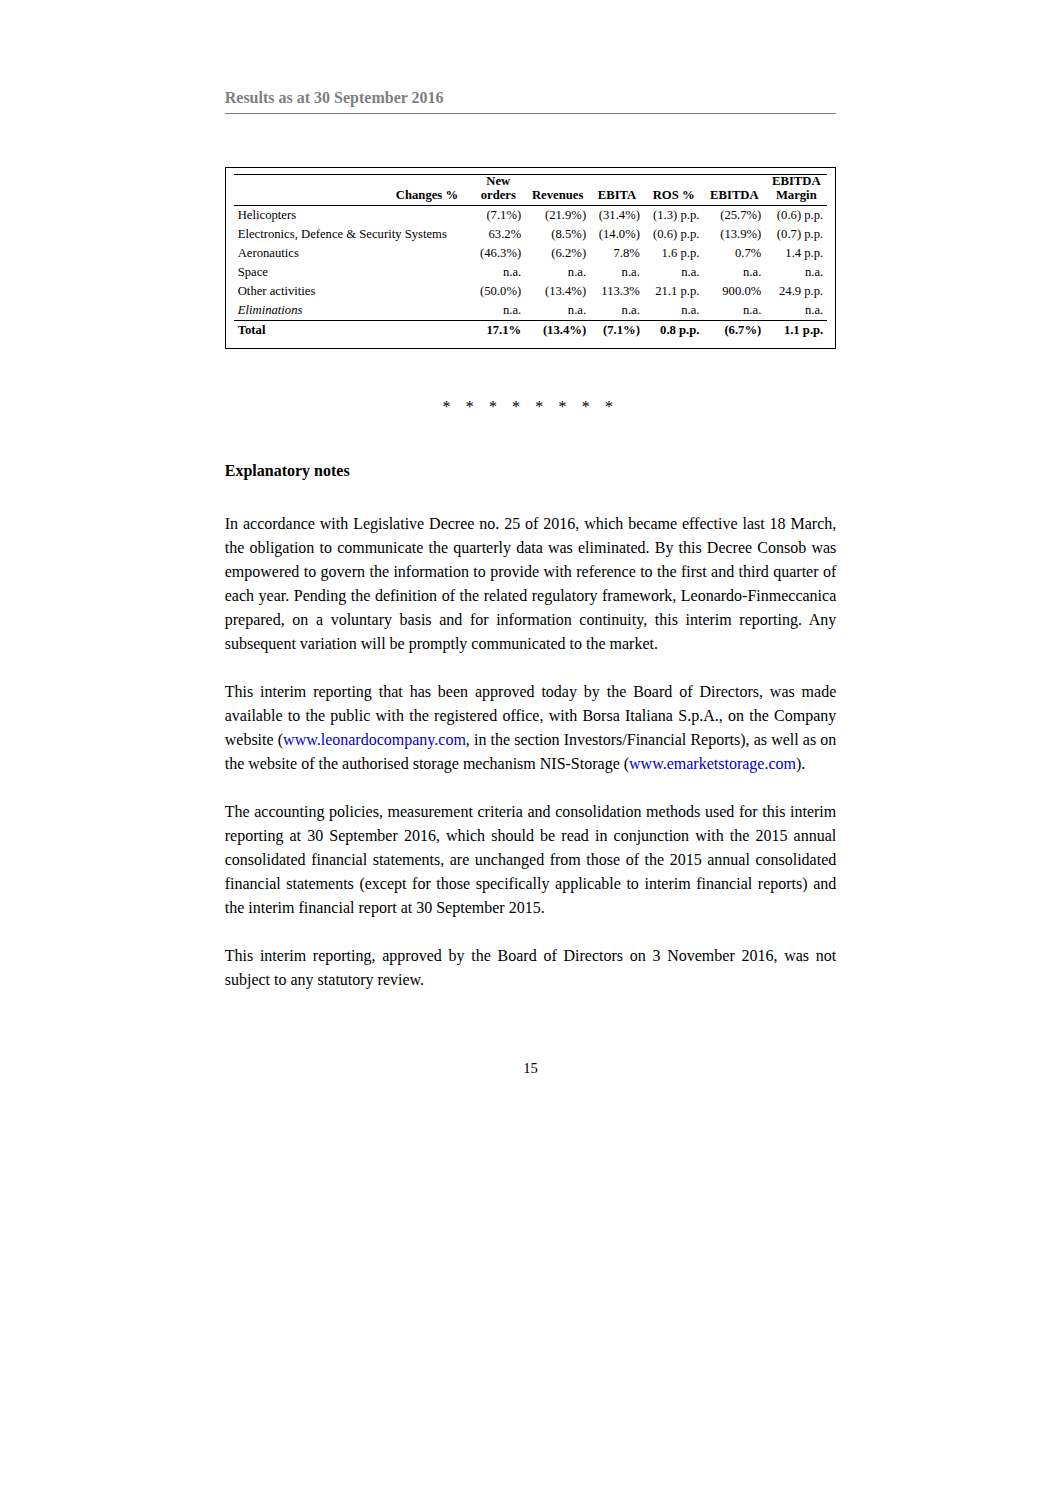Results as at 30 September 2016
| Changes % | New orders | Revenues | EBITA | ROS % | EBITDA | EBITDA Margin |
| --- | --- | --- | --- | --- | --- | --- |
| Helicopters | (7.1%) | (21.9%) | (31.4%) | (1.3) p.p. | (25.7%) | (0.6) p.p. |
| Electronics, Defence & Security Systems | 63.2% | (8.5%) | (14.0%) | (0.6) p.p. | (13.9%) | (0.7) p.p. |
| Aeronautics | (46.3%) | (6.2%) | 7.8% | 1.6 p.p. | 0.7% | 1.4 p.p. |
| Space | n.a. | n.a. | n.a. | n.a. | n.a. | n.a. |
| Other activities | (50.0%) | (13.4%) | 113.3% | 21.1 p.p. | 900.0% | 24.9 p.p. |
| Eliminations | n.a. | n.a. | n.a. | n.a. | n.a. | n.a. |
| Total | 17.1% | (13.4%) | (7.1%) | 0.8 p.p. | (6.7%) | 1.1 p.p. |
* * * * * * * *
Explanatory notes
In accordance with Legislative Decree no. 25 of 2016, which became effective last 18 March, the obligation to communicate the quarterly data was eliminated. By this Decree Consob was empowered to govern the information to provide with reference to the first and third quarter of each year. Pending the definition of the related regulatory framework, Leonardo-Finmeccanica prepared, on a voluntary basis and for information continuity, this interim reporting. Any subsequent variation will be promptly communicated to the market.
This interim reporting that has been approved today by the Board of Directors, was made available to the public with the registered office, with Borsa Italiana S.p.A., on the Company website (www.leonardocompany.com, in the section Investors/Financial Reports), as well as on the website of the authorised storage mechanism NIS-Storage (www.emarketstorage.com).
The accounting policies, measurement criteria and consolidation methods used for this interim reporting at 30 September 2016, which should be read in conjunction with the 2015 annual consolidated financial statements, are unchanged from those of the 2015 annual consolidated financial statements (except for those specifically applicable to interim financial reports) and the interim financial report at 30 September 2015.
This interim reporting, approved by the Board of Directors on 3 November 2016, was not subject to any statutory review.
15